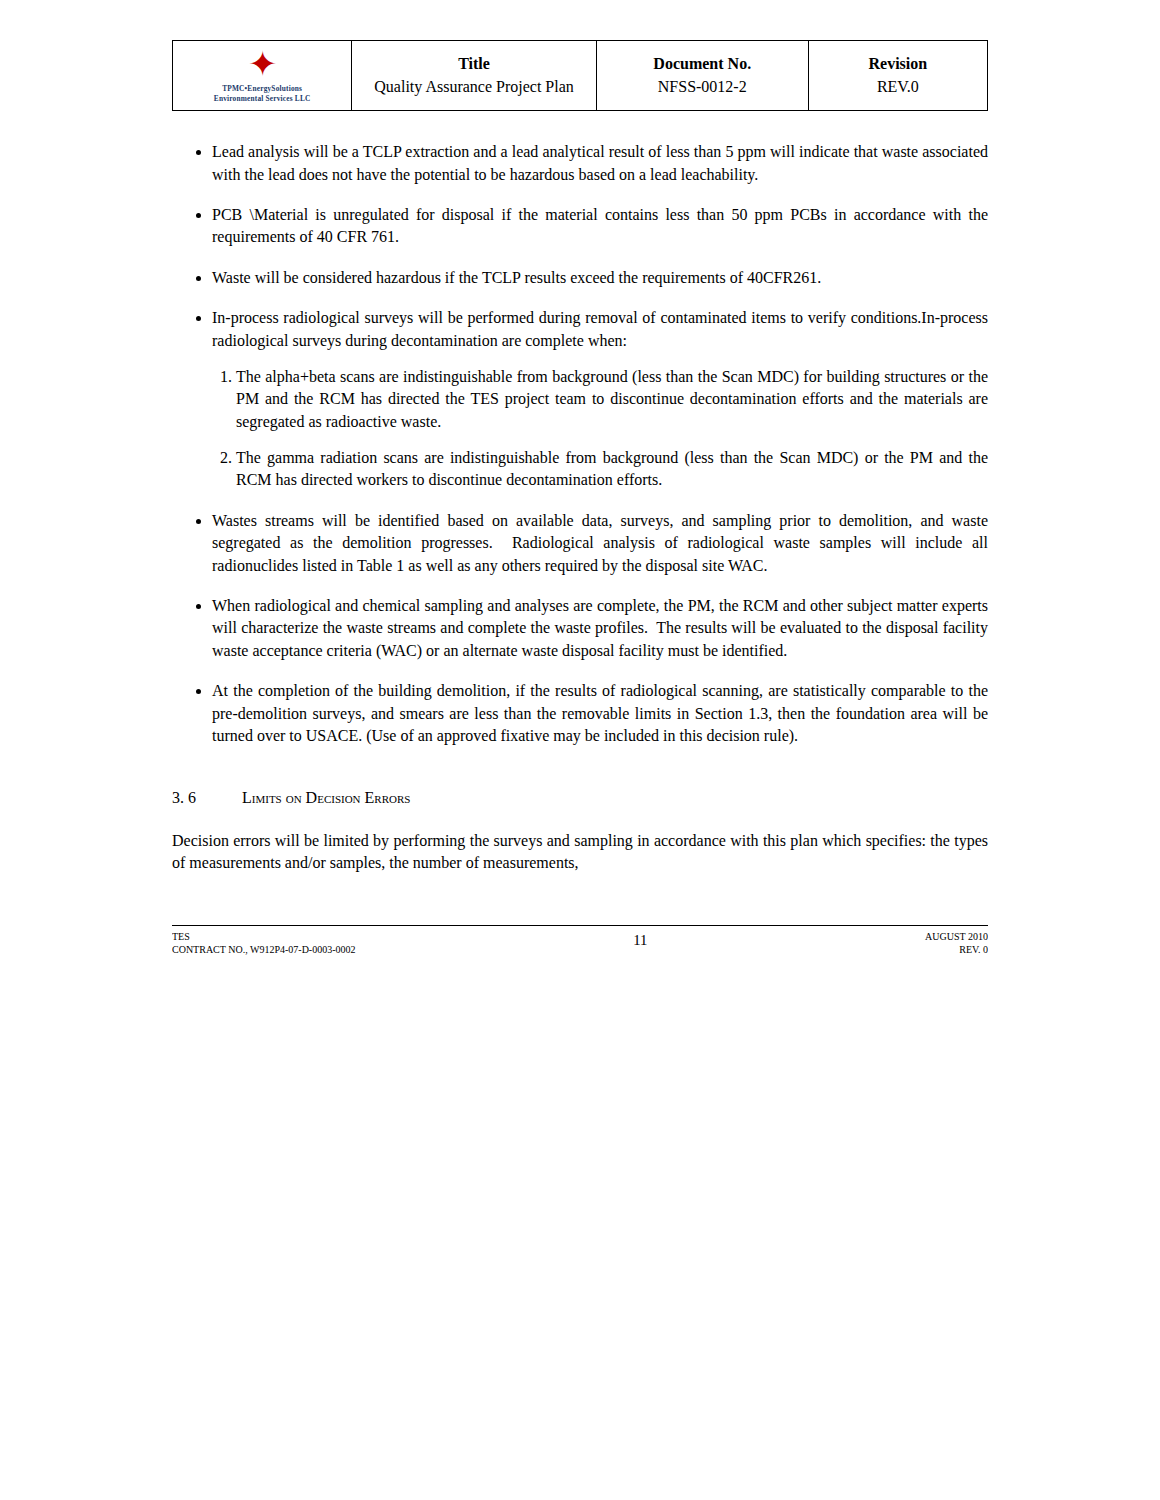| ✦ TPMC•EnergySolutions Environmental Services LLC | Title Quality Assurance Project Plan | Document No. NFSS-0012-2 | Revision REV.0 |
Lead analysis will be a TCLP extraction and a lead analytical result of less than 5 ppm will indicate that waste associated with the lead does not have the potential to be hazardous based on a lead leachability.
PCB \Material is unregulated for disposal if the material contains less than 50 ppm PCBs in accordance with the requirements of 40 CFR 761.
Waste will be considered hazardous if the TCLP results exceed the requirements of 40CFR261.
In-process radiological surveys will be performed during removal of contaminated items to verify conditions.In-process radiological surveys during decontamination are complete when:
The alpha+beta scans are indistinguishable from background (less than the Scan MDC) for building structures or the PM and the RCM has directed the TES project team to discontinue decontamination efforts and the materials are segregated as radioactive waste.
The gamma radiation scans are indistinguishable from background (less than the Scan MDC) or the PM and the RCM has directed workers to discontinue decontamination efforts.
Wastes streams will be identified based on available data, surveys, and sampling prior to demolition, and waste segregated as the demolition progresses. Radiological analysis of radiological waste samples will include all radionuclides listed in Table 1 as well as any others required by the disposal site WAC.
When radiological and chemical sampling and analyses are complete, the PM, the RCM and other subject matter experts will characterize the waste streams and complete the waste profiles. The results will be evaluated to the disposal facility waste acceptance criteria (WAC) or an alternate waste disposal facility must be identified.
At the completion of the building demolition, if the results of radiological scanning, are statistically comparable to the pre-demolition surveys, and smears are less than the removable limits in Section 1.3, then the foundation area will be turned over to USACE. (Use of an approved fixative may be included in this decision rule).
3. 6 Limits on Decision Errors
Decision errors will be limited by performing the surveys and sampling in accordance with this plan which specifies: the types of measurements and/or samples, the number of measurements,
TES
CONTRACT NO., W912P4-07-D-0003-0002
AUGUST 2010
REV. 0
11